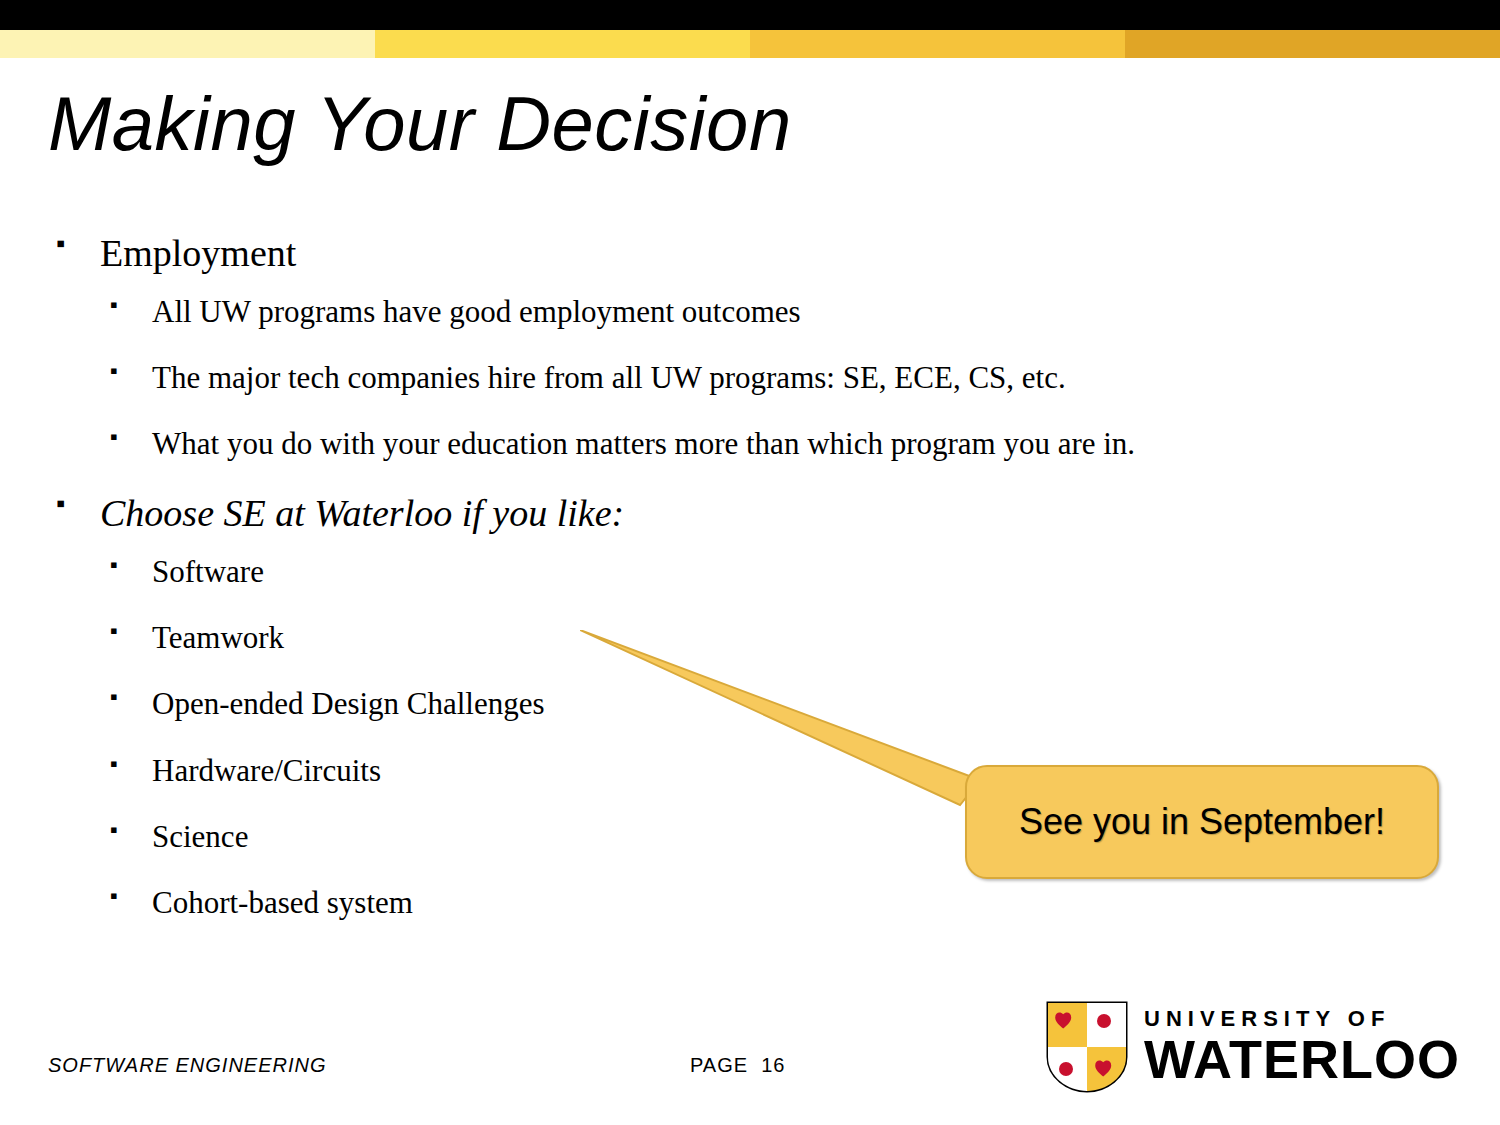Making Your Decision
Employment
All UW programs have good employment outcomes
The major tech companies hire from all UW programs: SE, ECE, CS, etc.
What you do with your education matters more than which program you are in.
Choose SE at Waterloo if you like:
Software
Teamwork
Open-ended Design Challenges
Hardware/Circuits
Science
Cohort-based system
See you in September!
SOFTWARE ENGINEERING
PAGE 16
UNIVERSITY OF WATERLOO